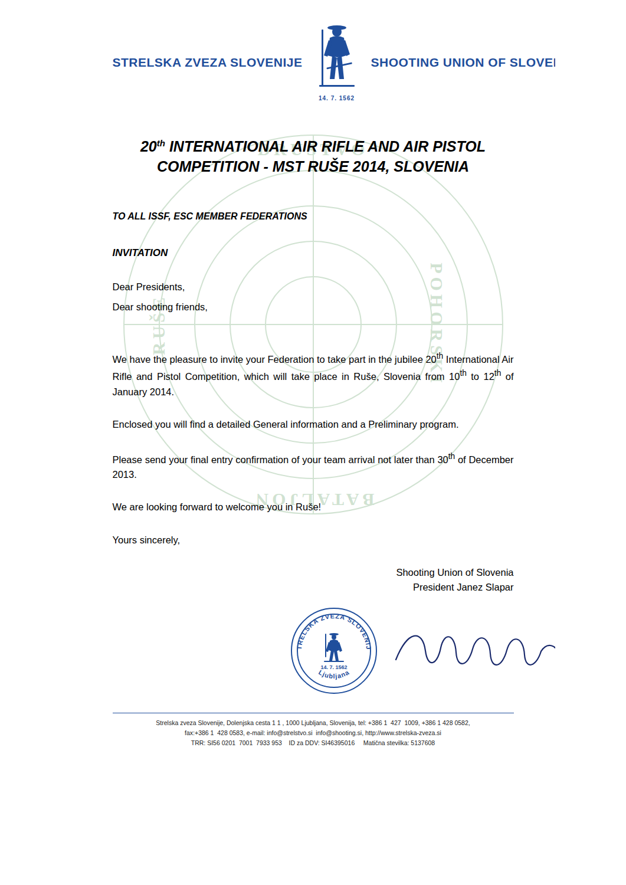DRUŠTVO BATALJON RUŠE POHORSKI
STRELSKA ZVEZA SLOVENIJE
14. 7. 1562
SHOOTING UNION OF SLOVENIA
20th INTERNATIONAL AIR RIFLE AND AIR PISTOL
COMPETITION - MST RUŠE 2014, SLOVENIA
TO ALL ISSF, ESC MEMBER FEDERATIONS
INVITATION
Dear Presidents,
Dear shooting friends,
We have the pleasure to invite your Federation to take part in the jubilee 20th International Air Rifle and Pistol Competition, which will take place in Ruše, Slovenia from 10th to 12th of January 2014.
Enclosed you will find a detailed General information and a Preliminary program.
Please send your final entry confirmation of your team arrival not later than 30th of December 2013.
We are looking forward to welcome you in Ruše!
Yours sincerely,
Shooting Union of Slovenia
President Janez Slapar
STRELSKA ZVEZA SLOVENIJE Ljubljana 14. 7. 1562
Strelska zveza Slovenije, Dolenjska cesta 1 1 , 1000 Ljubljana, Slovenija, tel: +386 1 427 1009, +386 1 428 0582,
fax:+386 1 428 0583, e-mail: info@strelstvo.si info@shooting.si, http://www.strelska-zveza.si
TRR: SI56 0201 7001 7933 953 ID za DDV: SI46395016 Matična stevilka: 5137608